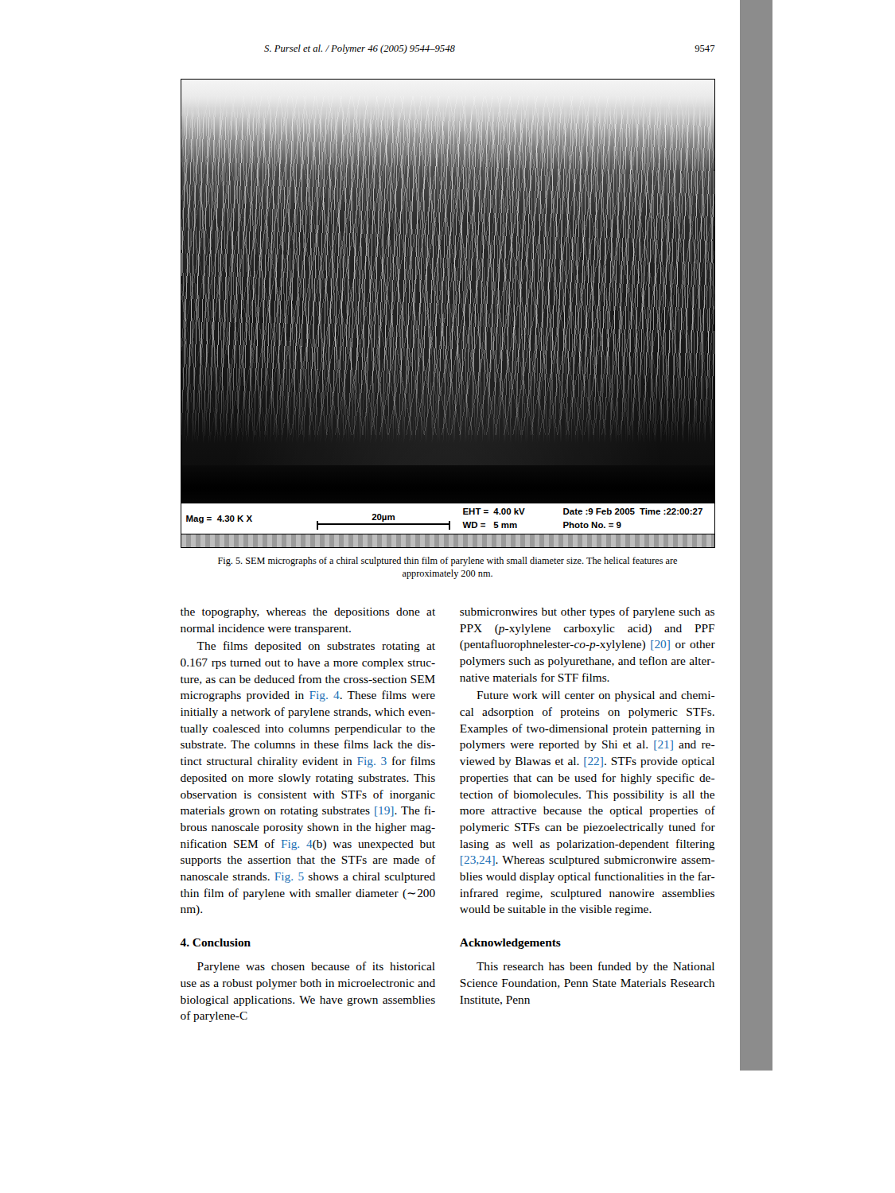S. Pursel et al. / Polymer 46 (2005) 9544–9548 9547
Mag = 4.30 K X
20µm
EHT =4.00 kV WD =5 mm
Date :9 Feb 2005 Time :22:00:27 Photo No. = 9
Fig. 5. SEM micrographs of a chiral sculptured thin film of parylene with small diameter size. The helical features are approximately 200 nm.
the topography, whereas the depositions done at normal incidence were transparent.
The films deposited on substrates rotating at 0.167 rps turned out to have a more complex structure, as can be deduced from the cross-section SEM micrographs provided in Fig. 4. These films were initially a network of parylene strands, which eventually coalesced into columns perpendicular to the substrate. The columns in these films lack the distinct structural chirality evident in Fig. 3 for films deposited on more slowly rotating substrates. This observation is consistent with STFs of inorganic materials grown on rotating substrates [19]. The fibrous nanoscale porosity shown in the higher magnification SEM of Fig. 4(b) was unexpected but supports the assertion that the STFs are made of nanoscale strands. Fig. 5 shows a chiral sculptured thin film of parylene with smaller diameter (∼200 nm).
4. Conclusion
Parylene was chosen because of its historical use as a robust polymer both in microelectronic and biological applications. We have grown assemblies of parylene-C
submicronwires but other types of parylene such as PPX (p-xylylene carboxylic acid) and PPF (pentafluorophnelester-co-p-xylylene) [20] or other polymers such as polyurethane, and teflon are alternative materials for STF films.
Future work will center on physical and chemical adsorption of proteins on polymeric STFs. Examples of two-dimensional protein patterning in polymers were reported by Shi et al. [21] and reviewed by Blawas et al. [22]. STFs provide optical properties that can be used for highly specific detection of biomolecules. This possibility is all the more attractive because the optical properties of polymeric STFs can be piezoelectrically tuned for lasing as well as polarization-dependent filtering [23,24]. Whereas sculptured submicronwire assemblies would display optical functionalities in the far-infrared regime, sculptured nanowire assemblies would be suitable in the visible regime.
Acknowledgements
This research has been funded by the National Science Foundation, Penn State Materials Research Institute, Penn